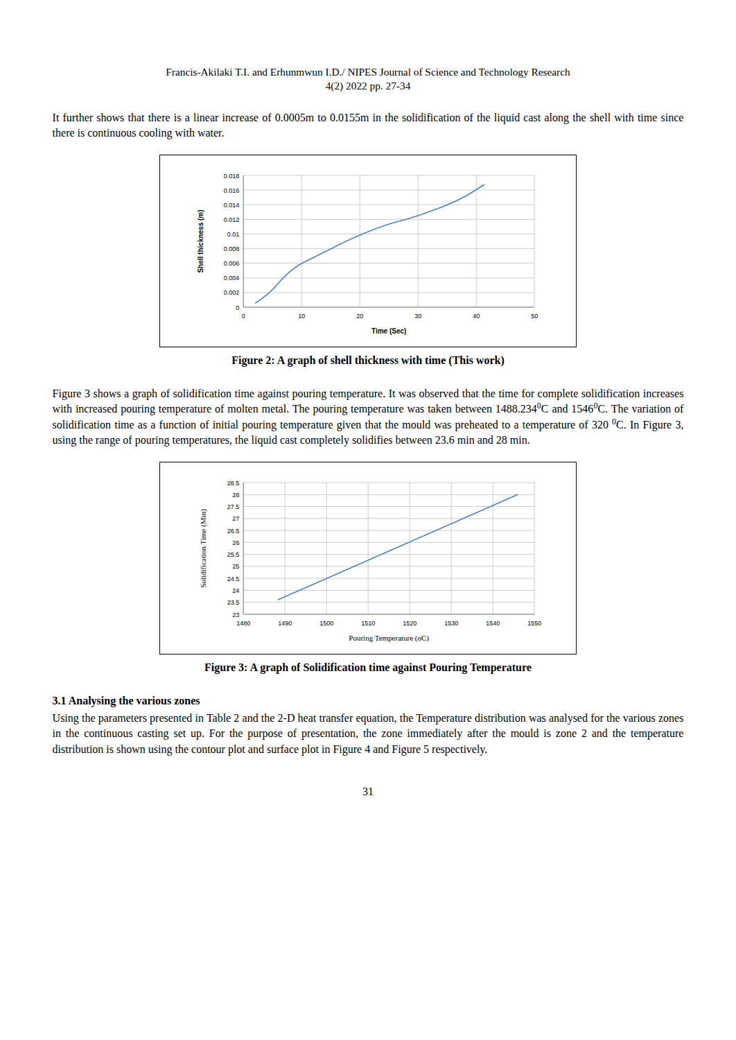Francis-Akilaki T.I. and Erhunmwun I.D./ NIPES Journal of Science and Technology Research
4(2) 2022 pp. 27-34
It further shows that there is a linear increase of 0.0005m to 0.0155m in the solidification of the liquid cast along the shell with time since there is continuous cooling with water.
0.018 0.016 0.014 0.012 0.01 0.008 0.006 0.004 0.002 0 0 10 20 30 40 50 Time (Sec) Shell thickness (m)
Figure 2: A graph of shell thickness with time (This work)
Figure 3 shows a graph of solidification time against pouring temperature. It was observed that the time for complete solidification increases with increased pouring temperature of molten metal. The pouring temperature was taken between 1488.2340C and 15460C. The variation of solidification time as a function of initial pouring temperature given that the mould was preheated to a temperature of 320 0C. In Figure 3, using the range of pouring temperatures, the liquid cast completely solidifies between 23.6 min and 28 min.
28.5 28 27.5 27 26.5 26 25.5 25 24.5 24 23.5 23 1480 1490 1500 1510 1520 1530 1540 1550 Pouring Temperature (oC) Solidification Time (Min)
Figure 3: A graph of Solidification time against Pouring Temperature
3.1 Analysing the various zones
Using the parameters presented in Table 2 and the 2-D heat transfer equation, the Temperature distribution was analysed for the various zones in the continuous casting set up. For the purpose of presentation, the zone immediately after the mould is zone 2 and the temperature distribution is shown using the contour plot and surface plot in Figure 4 and Figure 5 respectively.
31